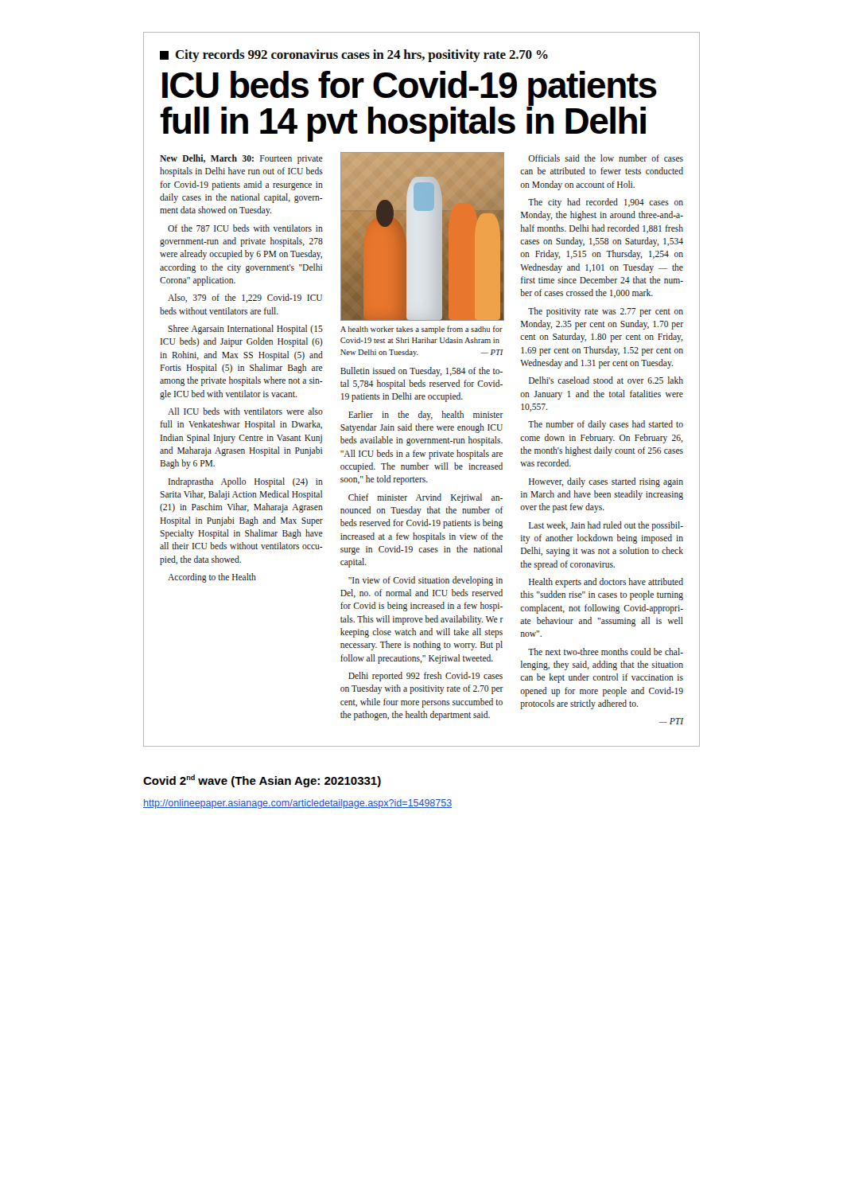City records 992 coronavirus cases in 24 hrs, positivity rate 2.70 %
ICU beds for Covid-19 patients full in 14 pvt hospitals in Delhi
New Delhi, March 30: Fourteen private hospitals in Delhi have run out of ICU beds for Covid-19 patients amid a resurgence in daily cases in the national capital, government data showed on Tuesday.
Of the 787 ICU beds with ventilators in government-run and private hospitals, 278 were already occupied by 6 PM on Tuesday, according to the city government's "Delhi Corona" application.
Also, 379 of the 1,229 Covid-19 ICU beds without ventilators are full.
Shree Agarsain International Hospital (15 ICU beds) and Jaipur Golden Hospital (6) in Rohini, and Max SS Hospital (5) and Fortis Hospital (5) in Shalimar Bagh are among the private hospitals where not a single ICU bed with ventilator is vacant.
All ICU beds with ventilators were also full in Venkateshwar Hospital in Dwarka, Indian Spinal Injury Centre in Vasant Kunj and Maharaja Agrasen Hospital in Punjabi Bagh by 6 PM.
Indraprastha Apollo Hospital (24) in Sarita Vihar, Balaji Action Medical Hospital (21) in Paschim Vihar, Maharaja Agrasen Hospital in Punjabi Bagh and Max Super Specialty Hospital in Shalimar Bagh have all their ICU beds without ventilators occupied, the data showed.
According to the Health
A health worker takes a sample from a sadhu for Covid-19 test at Shri Harihar Udasin Ashram in New Delhi on Tuesday. — PTI
Bulletin issued on Tuesday, 1,584 of the total 5,784 hospital beds reserved for Covid-19 patients in Delhi are occupied.
Earlier in the day, health minister Satyendar Jain said there were enough ICU beds available in government-run hospitals. "All ICU beds in a few private hospitals are occupied. The number will be increased soon," he told reporters.
Chief minister Arvind Kejriwal announced on Tuesday that the number of beds reserved for Covid-19 patients is being increased at a few hospitals in view of the surge in Covid-19 cases in the national capital.
"In view of Covid situation developing in Del, no. of normal and ICU beds reserved for Covid is being increased in a few hospitals. This will improve bed availability. We r keeping close watch and will take all steps necessary. There is nothing to worry. But pl follow all precautions," Kejriwal tweeted.
Delhi reported 992 fresh Covid-19 cases on Tuesday with a positivity rate of 2.70 per cent, while four more persons succumbed to the pathogen, the health department said.
Officials said the low number of cases can be attributed to fewer tests conducted on Monday on account of Holi.
The city had recorded 1,904 cases on Monday, the highest in around three-and-a-half months. Delhi had recorded 1,881 fresh cases on Sunday, 1,558 on Saturday, 1,534 on Friday, 1,515 on Thursday, 1,254 on Wednesday and 1,101 on Tuesday — the first time since December 24 that the number of cases crossed the 1,000 mark.
The positivity rate was 2.77 per cent on Monday, 2.35 per cent on Sunday, 1.70 per cent on Saturday, 1.80 per cent on Friday, 1.69 per cent on Thursday, 1.52 per cent on Wednesday and 1.31 per cent on Tuesday.
Delhi's caseload stood at over 6.25 lakh on January 1 and the total fatalities were 10,557.
The number of daily cases had started to come down in February. On February 26, the month's highest daily count of 256 cases was recorded.
However, daily cases started rising again in March and have been steadily increasing over the past few days.
Last week, Jain had ruled out the possibility of another lockdown being imposed in Delhi, saying it was not a solution to check the spread of coronavirus.
Health experts and doctors have attributed this "sudden rise" in cases to people turning complacent, not following Covid-appropriate behaviour and "assuming all is well now".
The next two-three months could be challenging, they said, adding that the situation can be kept under control if vaccination is opened up for more people and Covid-19 protocols are strictly adhered to.
— PTI
Covid 2nd wave (The Asian Age: 20210331)
http://onlineepaper.asianage.com/articledetailpage.aspx?id=15498753